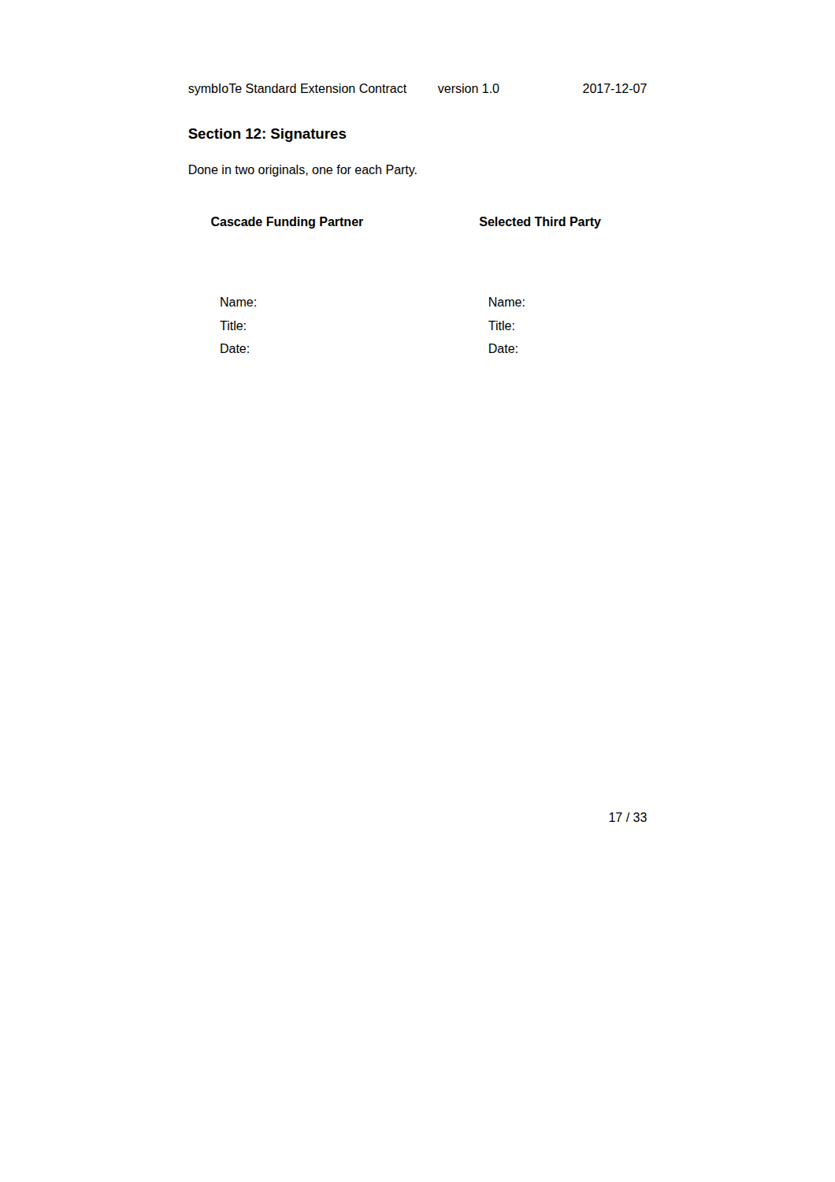symbIoTe Standard Extension Contract version 1.0
2017-12-07
Section 12: Signatures
Done in two originals, one for each Party.
Cascade Funding Partner
Selected Third Party
Name:
Title:
Date:
Name:
Title:
Date:
17 / 33